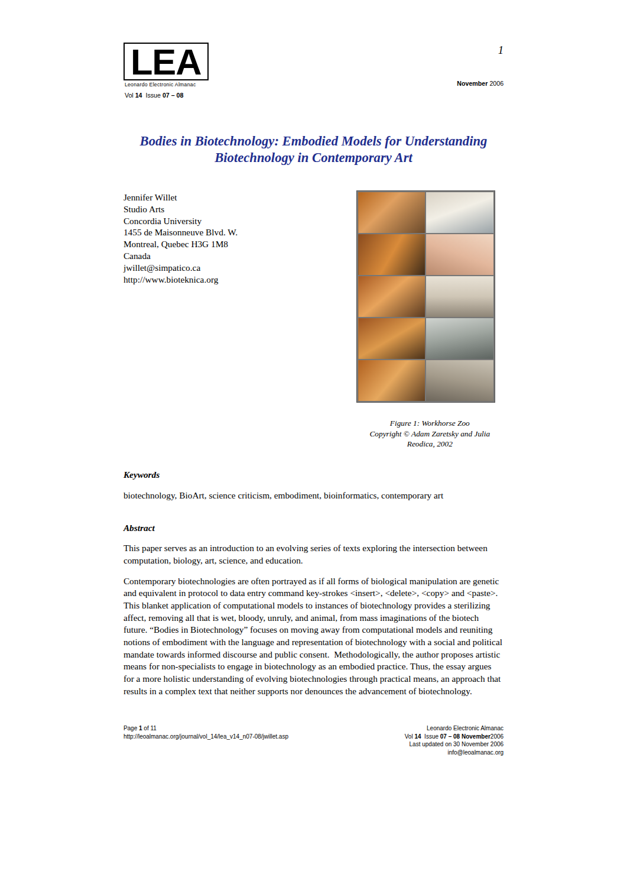1
LEA
Leonardo Electronic Almanac
Vol 14 Issue 07 – 08
November 2006
Bodies in Biotechnology: Embodied Models for Understanding
Biotechnology in Contemporary Art
Jennifer Willet
Studio Arts
Concordia University
1455 de Maisonneuve Blvd. W.
Montreal, Quebec H3G 1M8
Canada
jwillet@simpatico.ca
http://www.bioteknica.org
Figure 1: Workhorse Zoo
Copyright © Adam Zaretsky and Julia Reodica, 2002
Keywords
biotechnology, BioArt, science criticism, embodiment, bioinformatics, contemporary art
Abstract
This paper serves as an introduction to an evolving series of texts exploring the intersection between computation, biology, art, science, and education.
Contemporary biotechnologies are often portrayed as if all forms of biological manipulation are genetic and equivalent in protocol to data entry command key-strokes <insert>, <delete>, <copy> and <paste>. This blanket application of computational models to instances of biotechnology provides a sterilizing affect, removing all that is wet, bloody, unruly, and animal, from mass imaginations of the biotech future. “Bodies in Biotechnology” focuses on moving away from computational models and reuniting notions of embodiment with the language and representation of biotechnology with a social and political mandate towards informed discourse and public consent. Methodologically, the author proposes artistic means for non-specialists to engage in biotechnology as an embodied practice. Thus, the essay argues for a more holistic understanding of evolving biotechnologies through practical means, an approach that results in a complex text that neither supports nor denounces the advancement of biotechnology.
Page 1 of 11
http://leoalmanac.org/journal/vol_14/lea_v14_n07-08/jwillet.asp
Leonardo Electronic Almanac
Vol 14 Issue 07 – 08 November2006
Last updated on 30 November 2006
info@leoalmanac.org